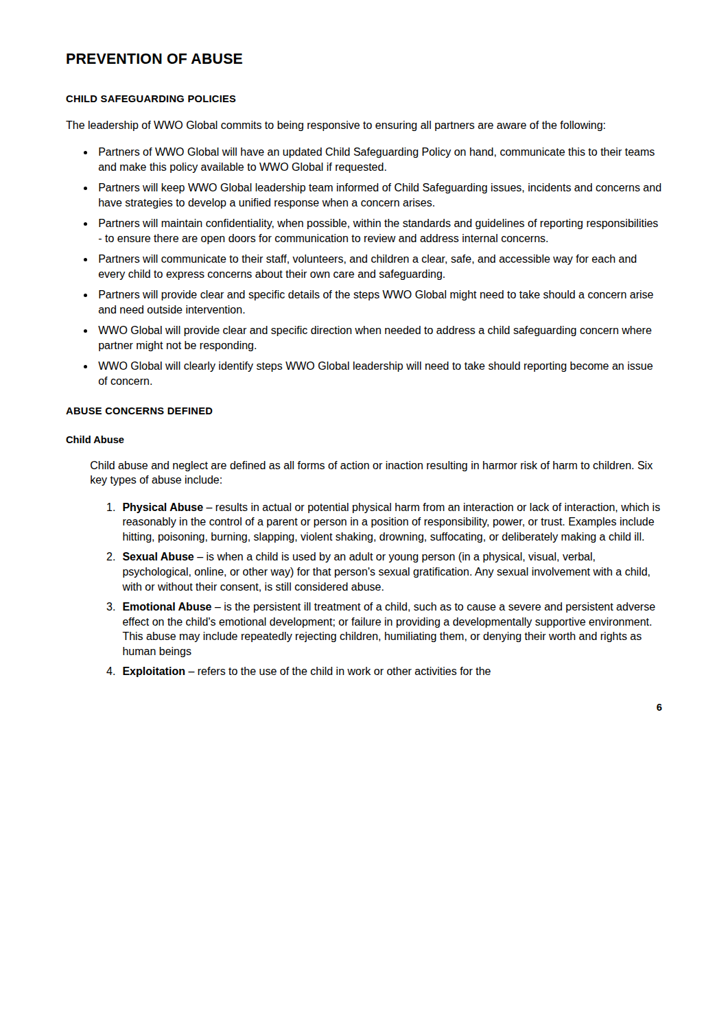PREVENTION OF ABUSE
CHILD SAFEGUARDING POLICIES
The leadership of WWO Global commits to being responsive to ensuring all partners are aware of the following:
Partners of WWO Global will have an updated Child Safeguarding Policy on hand, communicate this to their teams and make this policy available to WWO Global if requested.
Partners will keep WWO Global leadership team informed of Child Safeguarding issues, incidents and concerns and have strategies to develop a unified response when a concern arises.
Partners will maintain confidentiality, when possible, within the standards and guidelines of reporting responsibilities - to ensure there are open doors for communication to review and address internal concerns.
Partners will communicate to their staff, volunteers, and children a clear, safe, and accessible way for each and every child to express concerns about their own care and safeguarding.
Partners will provide clear and specific details of the steps WWO Global might need to take should a concern arise and need outside intervention.
WWO Global will provide clear and specific direction when needed to address a child safeguarding concern where partner might not be responding.
WWO Global will clearly identify steps WWO Global leadership will need to take should reporting become an issue of concern.
ABUSE CONCERNS DEFINED
Child Abuse
Child abuse and neglect are defined as all forms of action or inaction resulting in harmor risk of harm to children. Six key types of abuse include:
Physical Abuse – results in actual or potential physical harm from an interaction or lack of interaction, which is reasonably in the control of a parent or person in a position of responsibility, power, or trust. Examples include hitting, poisoning, burning, slapping, violent shaking, drowning, suffocating, or deliberately making a child ill.
Sexual Abuse – is when a child is used by an adult or young person (in a physical, visual, verbal, psychological, online, or other way) for that person's sexual gratification. Any sexual involvement with a child, with or without their consent, is still considered abuse.
Emotional Abuse – is the persistent ill treatment of a child, such as to cause a severe and persistent adverse effect on the child's emotional development; or failure in providing a developmentally supportive environment. This abuse may include repeatedly rejecting children, humiliating them, or denying their worth and rights as human beings
Exploitation – refers to the use of the child in work or other activities for the
6